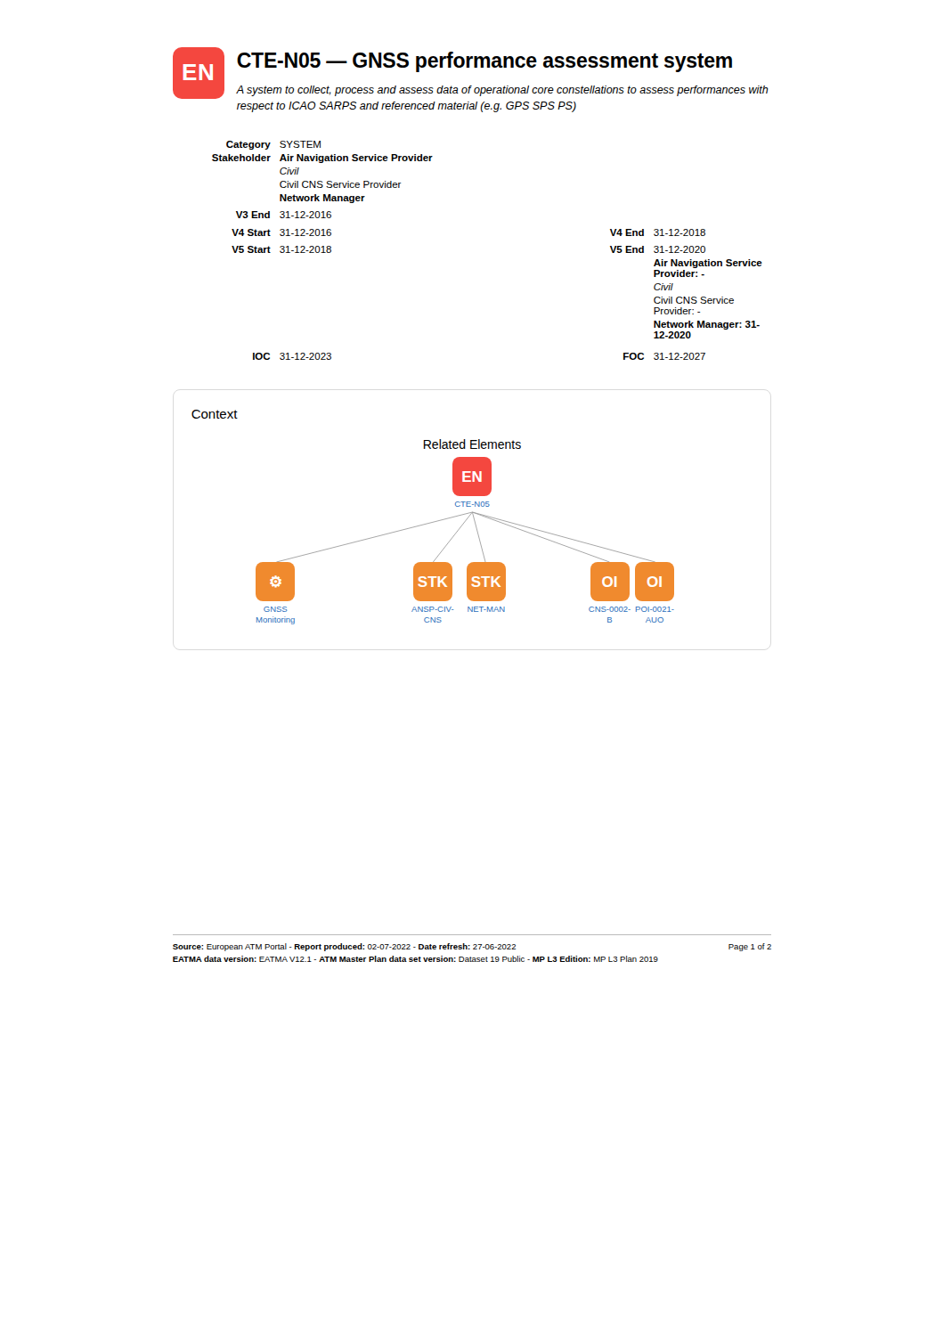EN
CTE-N05 — GNSS performance assessment system
A system to collect, process and assess data of operational core constellations to assess performances with respect to ICAO SARPS and referenced material (e.g. GPS SPS PS)
| Category | SYSTEM | | |
| Stakeholder | Air Navigation Service Provider | | |
| | Civil | | |
| | Civil CNS Service Provider | | |
| | Network Manager | | |
| V3 End | 31-12-2016 | | |
| V4 Start | 31-12-2016 | V4 End | 31-12-2018 |
| V5 Start | 31-12-2018 | V5 End | 31-12-2020 |
| | | | Air Navigation Service Provider: - |
| | | | Civil |
| | | | Civil CNS Service Provider: - |
| | | | Network Manager: 31-12-2020 |
| IOC | 31-12-2023 | FOC | 31-12-2027 |
Context
Related Elements
EN
CTE-N05
⚙
GNSS
Monitoring
STK
ANSP-CIV-
CNS
STK
NET-MAN
OI
CNS-0002-
B
OI
POI-0021-
AUO
Source: European ATM Portal - Report produced: 02-07-2022 - Date refresh: 27-06-2022
EATMA data version: EATMA V12.1 - ATM Master Plan data set version: Dataset 19 Public - MP L3 Edition: MP L3 Plan 2019
Page 1 of 2